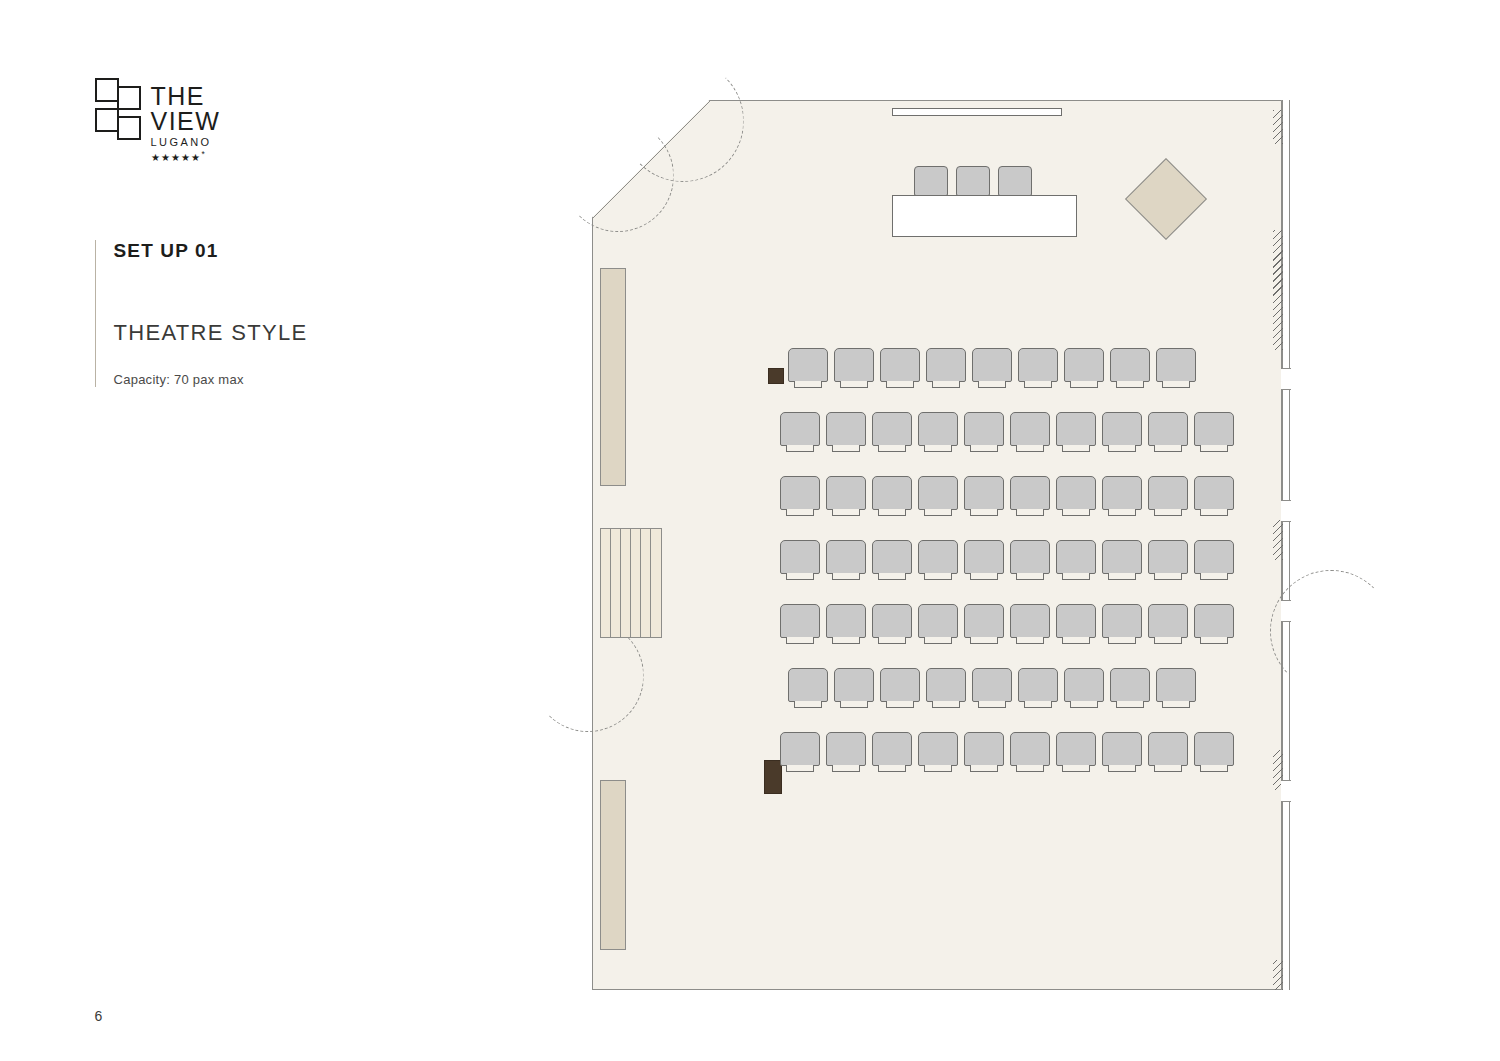THE VIEW
LUGANO
★★★★★*
SET UP 01
THEATRE STYLE
Capacity: 70 pax max
6